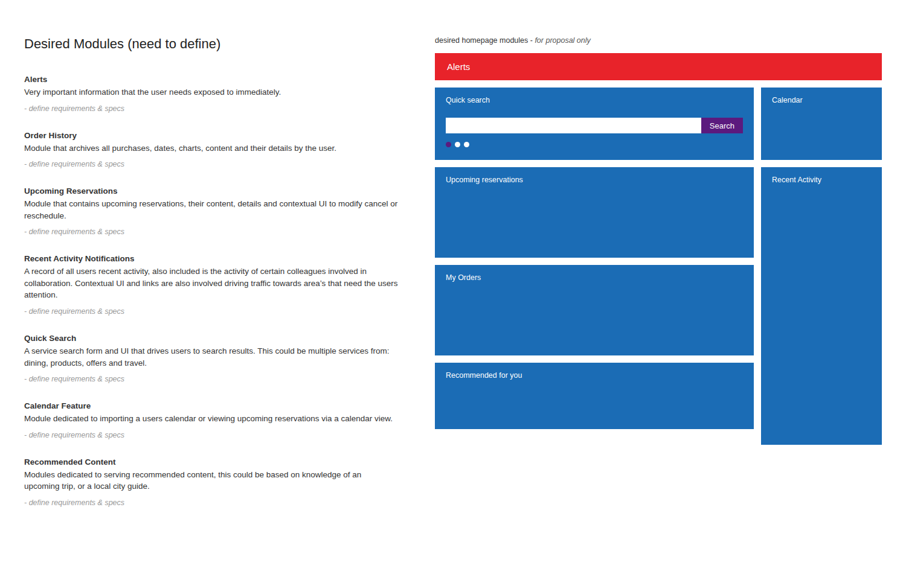Desired Modules (need to define)
Alerts
Very important information that the user needs exposed to immediately.
- define requirements & specs
Order History
Module that archives all purchases, dates, charts, content and their details by the user.
- define requirements & specs
Upcoming Reservations
Module that contains upcoming reservations, their content, details and contextual UI to modify cancel or reschedule.
- define requirements & specs
Recent Activity Notifications
A record of all users recent activity, also included is the activity of certain colleagues involved in collaboration. Contextual UI and links are also involved driving traffic towards area’s that need the users attention.
- define requirements & specs
Quick Search
A service search form and UI that drives users to search results. This could be multiple services from: dining, products, offers and travel.
- define requirements & specs
Calendar Feature
Module dedicated to importing a users calendar or viewing upcoming reservations via a calendar view.
- define requirements & specs
Recommended Content
Modules dedicated to serving recommended content, this could be based on knowledge of an upcoming trip, or a local city guide.
- define requirements & specs
desired homepage modules - for proposal only
Alerts
Quick search
Search
Upcoming reservations
My Orders
Recommended for you
Calendar
Recent Activity